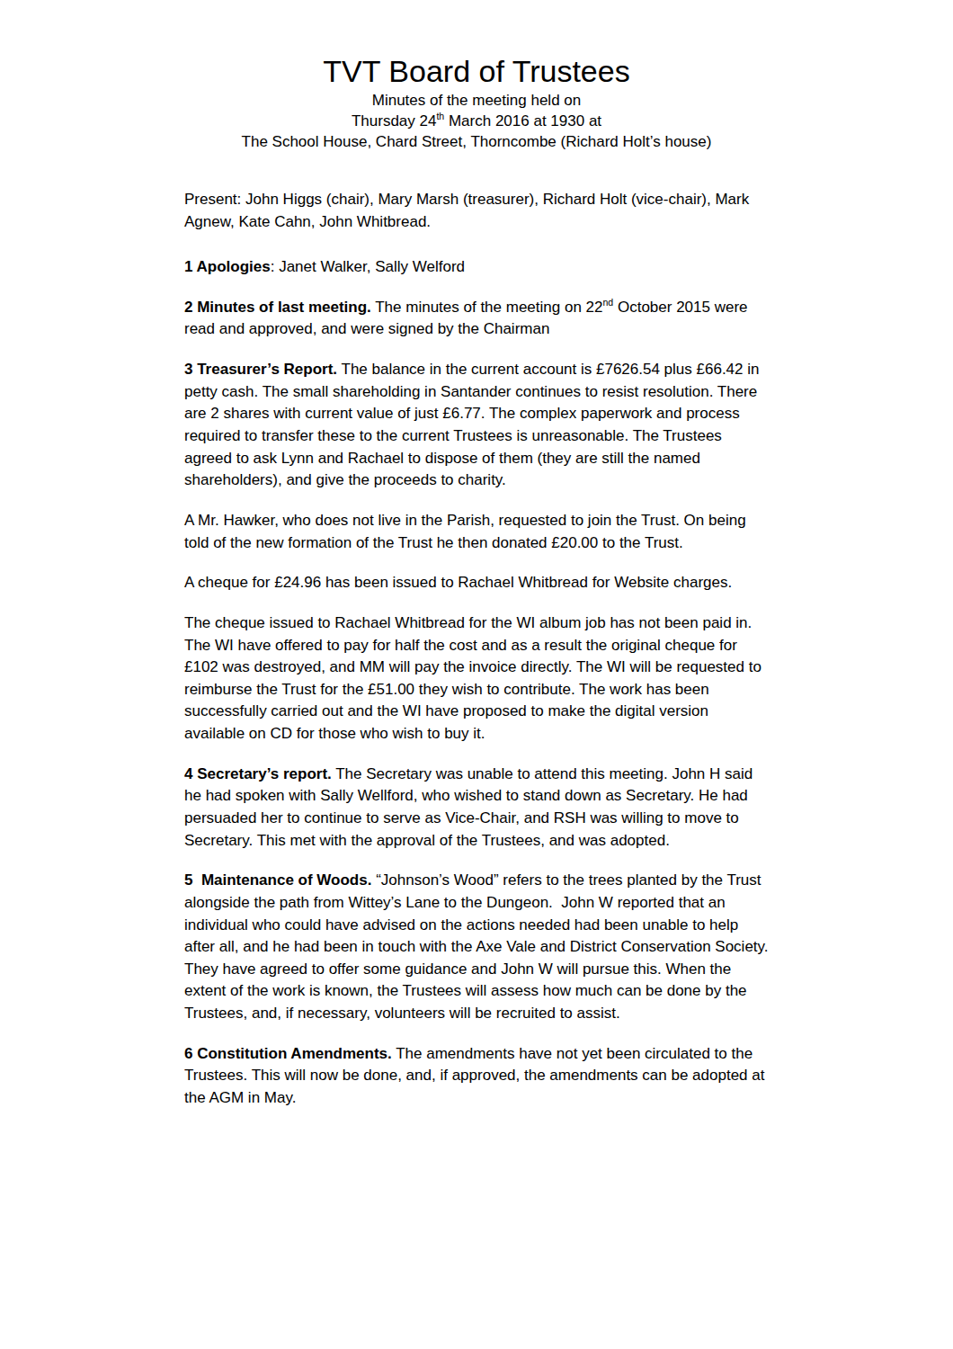TVT Board of Trustees
Minutes of the meeting held on Thursday 24th March 2016 at 1930 at The School House, Chard Street, Thorncombe (Richard Holt’s house)
Present: John Higgs (chair), Mary Marsh (treasurer), Richard Holt (vice-chair), Mark Agnew, Kate Cahn, John Whitbread.
1 Apologies: Janet Walker, Sally Welford
2 Minutes of last meeting. The minutes of the meeting on 22nd October 2015 were read and approved, and were signed by the Chairman
3 Treasurer’s Report. The balance in the current account is £7626.54 plus £66.42 in petty cash. The small shareholding in Santander continues to resist resolution. There are 2 shares with current value of just £6.77. The complex paperwork and process required to transfer these to the current Trustees is unreasonable. The Trustees agreed to ask Lynn and Rachael to dispose of them (they are still the named shareholders), and give the proceeds to charity.
A Mr. Hawker, who does not live in the Parish, requested to join the Trust. On being told of the new formation of the Trust he then donated £20.00 to the Trust.
A cheque for £24.96 has been issued to Rachael Whitbread for Website charges.
The cheque issued to Rachael Whitbread for the WI album job has not been paid in. The WI have offered to pay for half the cost and as a result the original cheque for £102 was destroyed, and MM will pay the invoice directly. The WI will be requested to reimburse the Trust for the £51.00 they wish to contribute. The work has been successfully carried out and the WI have proposed to make the digital version available on CD for those who wish to buy it.
4 Secretary’s report. The Secretary was unable to attend this meeting. John H said he had spoken with Sally Wellford, who wished to stand down as Secretary. He had persuaded her to continue to serve as Vice-Chair, and RSH was willing to move to Secretary. This met with the approval of the Trustees, and was adopted.
5 Maintenance of Woods. “Johnson’s Wood” refers to the trees planted by the Trust alongside the path from Wittey’s Lane to the Dungeon. John W reported that an individual who could have advised on the actions needed had been unable to help after all, and he had been in touch with the Axe Vale and District Conservation Society. They have agreed to offer some guidance and John W will pursue this. When the extent of the work is known, the Trustees will assess how much can be done by the Trustees, and, if necessary, volunteers will be recruited to assist.
6 Constitution Amendments. The amendments have not yet been circulated to the Trustees. This will now be done, and, if approved, the amendments can be adopted at the AGM in May.